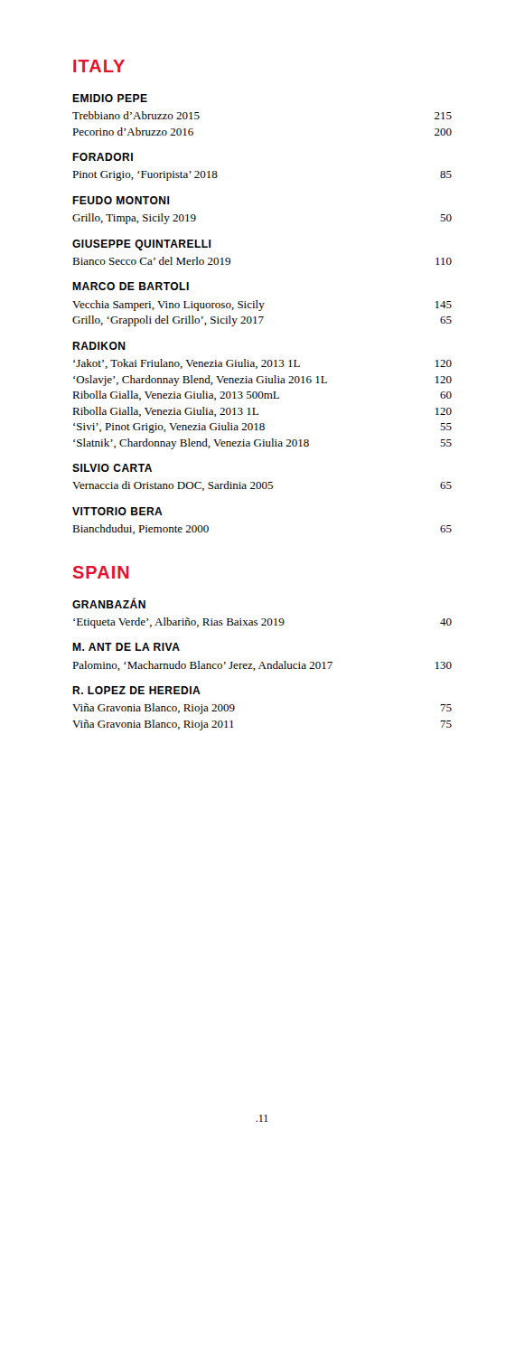Italy
Emidio Pepe
| Trebbiano d’Abruzzo 2015 | 215 |
| Pecorino d’Abruzzo 2016 | 200 |
Foradori
| Pinot Grigio, ‘Fuoripista’ 2018 | 85 |
Feudo Montoni
| Grillo, Timpa, Sicily 2019 | 50 |
Giuseppe Quintarelli
| Bianco Secco Ca’ del Merlo 2019 | 110 |
Marco De Bartoli
| Vecchia Samperi, Vino Liquoroso, Sicily | 145 |
| Grillo, ‘Grappoli del Grillo’, Sicily 2017 | 65 |
Radikon
| ‘Jakot’, Tokai Friulano, Venezia Giulia, 2013 1L | 120 |
| ‘Oslavje’, Chardonnay Blend, Venezia Giulia 2016 1L | 120 |
| Ribolla Gialla, Venezia Giulia, 2013 500mL | 60 |
| Ribolla Gialla, Venezia Giulia, 2013 1L | 120 |
| ‘Sivi’, Pinot Grigio, Venezia Giulia 2018 | 55 |
| ‘Slatnik’, Chardonnay Blend, Venezia Giulia 2018 | 55 |
Silvio Carta
| Vernaccia di Oristano DOC, Sardinia 2005 | 65 |
Vittorio Bera
| Bianchdudui, Piemonte 2000 | 65 |
Spain
Granbazán
| ‘Etiqueta Verde’, Albariño, Rias Baixas 2019 | 40 |
M. Ant de la Riva
| Palomino, ‘Macharnudo Blanco’ Jerez, Andalucia 2017 | 130 |
R. Lopez de Heredia
| Viña Gravonia Blanco, Rioja 2009 | 75 |
| Viña Gravonia Blanco, Rioja 2011 | 75 |
.11